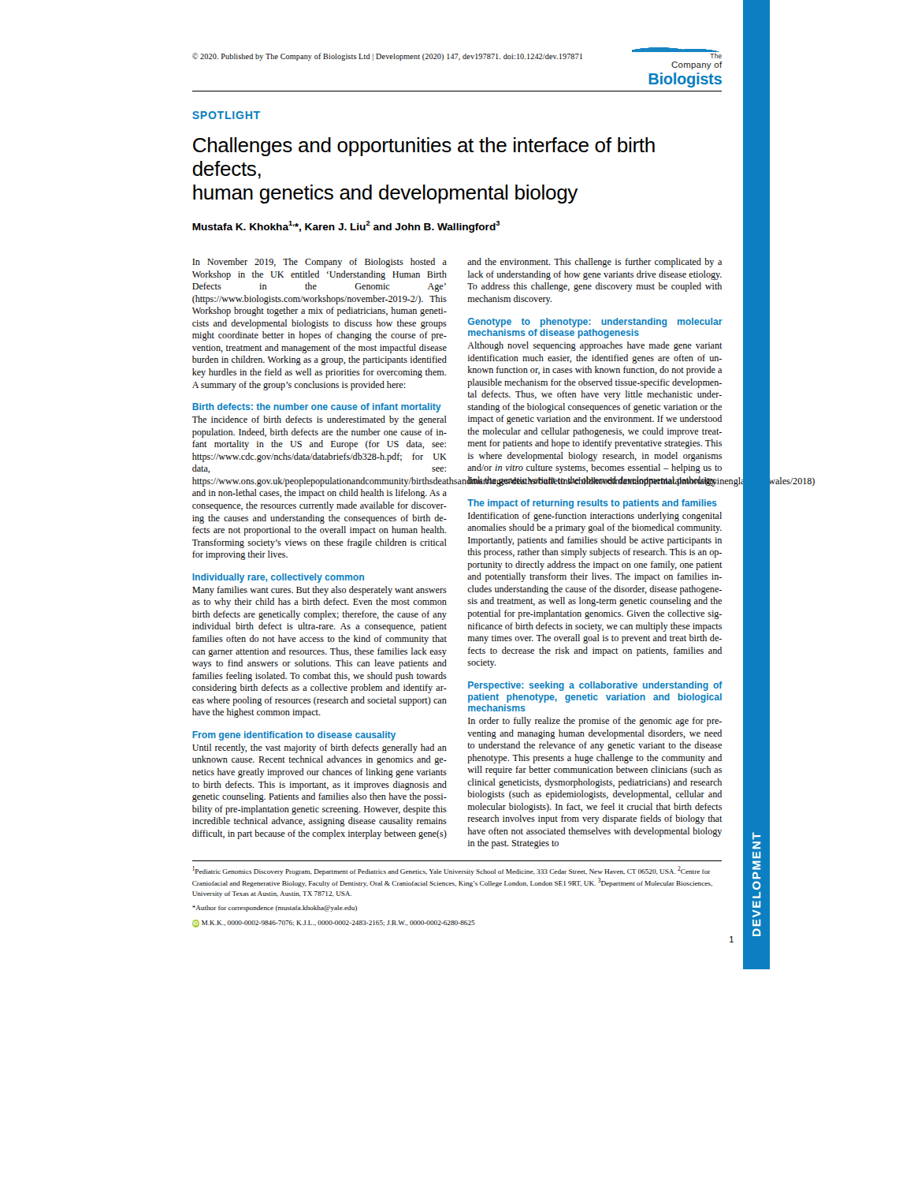DEVELOPMENT
© 2020. Published by The Company of Biologists Ltd | Development (2020) 147, dev197871. doi:10.1242/dev.197871
The Company of Biologists
SPOTLIGHT
Challenges and opportunities at the interface of birth defects,
human genetics and developmental biology
Mustafa K. Khokha1,*, Karen J. Liu2 and John B. Wallingford3
In November 2019, The Company of Biologists hosted a Workshop in the UK entitled ‘Understanding Human Birth Defects in the Genomic Age’ (https://www.biologists.com/workshops/november-2019-2/). This Workshop brought together a mix of pediatricians, human geneticists and developmental biologists to discuss how these groups might coordinate better in hopes of changing the course of prevention, treatment and management of the most impactful disease burden in children. Working as a group, the participants identified key hurdles in the field as well as priorities for overcoming them. A summary of the group’s conclusions is provided here:
Birth defects: the number one cause of infant mortality
The incidence of birth defects is underestimated by the general population. Indeed, birth defects are the number one cause of infant mortality in the US and Europe (for US data, see: https://www.cdc.gov/nchs/data/databriefs/db328-h.pdf; for UK data, see: https://www.ons.gov.uk/peoplepopulationandcommunity/birthsdeathsandmarriages/deaths/bulletins/childhoodinfantandperinatalmortalityinenglandandwales/2018) and in non-lethal cases, the impact on child health is lifelong. As a consequence, the resources currently made available for discovering the causes and understanding the consequences of birth defects are not proportional to the overall impact on human health. Transforming society’s views on these fragile children is critical for improving their lives.
Individually rare, collectively common
Many families want cures. But they also desperately want answers as to why their child has a birth defect. Even the most common birth defects are genetically complex; therefore, the cause of any individual birth defect is ultra-rare. As a consequence, patient families often do not have access to the kind of community that can garner attention and resources. Thus, these families lack easy ways to find answers or solutions. This can leave patients and families feeling isolated. To combat this, we should push towards considering birth defects as a collective problem and identify areas where pooling of resources (research and societal support) can have the highest common impact.
From gene identification to disease causality
Until recently, the vast majority of birth defects generally had an unknown cause. Recent technical advances in genomics and genetics have greatly improved our chances of linking gene variants to birth defects. This is important, as it improves diagnosis and genetic counseling. Patients and families also then have the possibility of pre-implantation genetic screening. However, despite this incredible technical advance, assigning disease causality remains difficult, in part because of the complex interplay between gene(s) and the environment. This challenge is further complicated by a lack of understanding of how gene variants drive disease etiology. To address this challenge, gene discovery must be coupled with mechanism discovery.
Genotype to phenotype: understanding molecular mechanisms of disease pathogenesis
Although novel sequencing approaches have made gene variant identification much easier, the identified genes are often of unknown function or, in cases with known function, do not provide a plausible mechanism for the observed tissue-specific developmental defects. Thus, we often have very little mechanistic understanding of the biological consequences of genetic variation or the impact of genetic variation and the environment. If we understood the molecular and cellular pathogenesis, we could improve treatment for patients and hope to identify preventative strategies. This is where developmental biology research, in model organisms and/or in vitro culture systems, becomes essential – helping us to link the genetic variant to the observed developmental pathology.
The impact of returning results to patients and families
Identification of gene-function interactions underlying congenital anomalies should be a primary goal of the biomedical community. Importantly, patients and families should be active participants in this process, rather than simply subjects of research. This is an opportunity to directly address the impact on one family, one patient and potentially transform their lives. The impact on families includes understanding the cause of the disorder, disease pathogenesis and treatment, as well as long-term genetic counseling and the potential for pre-implantation genomics. Given the collective significance of birth defects in society, we can multiply these impacts many times over. The overall goal is to prevent and treat birth defects to decrease the risk and impact on patients, families and society.
Perspective: seeking a collaborative understanding of patient phenotype, genetic variation and biological mechanisms
In order to fully realize the promise of the genomic age for preventing and managing human developmental disorders, we need to understand the relevance of any genetic variant to the disease phenotype. This presents a huge challenge to the community and will require far better communication between clinicians (such as clinical geneticists, dysmorphologists, pediatricians) and research biologists (such as epidemiologists, developmental, cellular and molecular biologists). In fact, we feel it crucial that birth defects research involves input from very disparate fields of biology that have often not associated themselves with developmental biology in the past. Strategies to
1Pediatric Genomics Discovery Program, Department of Pediatrics and Genetics, Yale University School of Medicine, 333 Cedar Street, New Haven, CT 06520, USA. 2Centre for Craniofacial and Regenerative Biology, Faculty of Dentistry, Oral & Craniofacial Sciences, King’s College London, London SE1 9RT, UK. 3Department of Molecular Biosciences, University of Texas at Austin, Austin, TX 78712, USA.
*Author for correspondence (mustafa.khokha@yale.edu)
iDM.K.K., 0000-0002-9846-7076; K.J.L., 0000-0002-2483-2165; J.B.W., 0000-0002-6280-8625
1